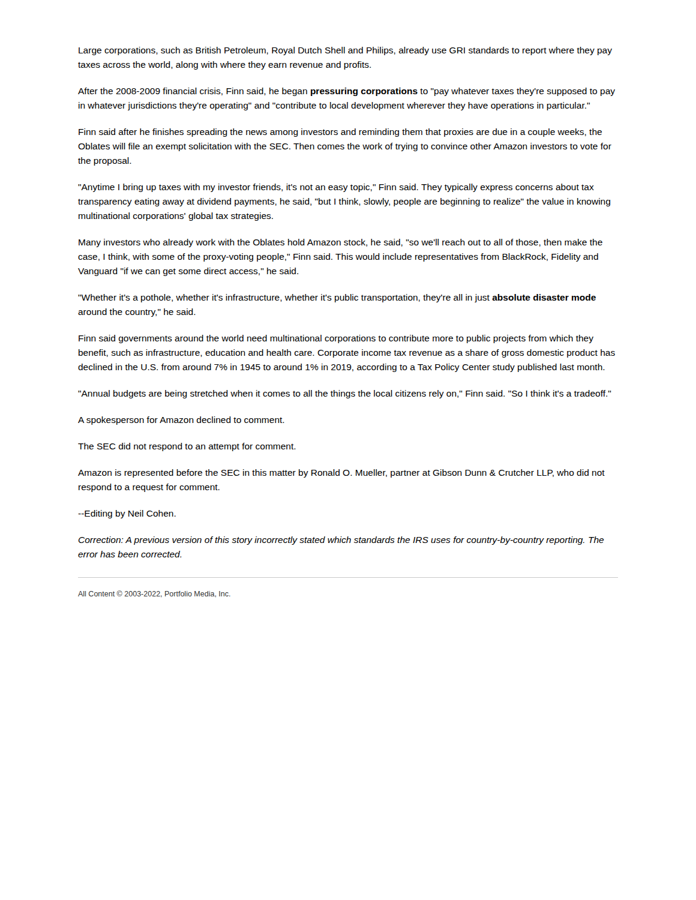Large corporations, such as British Petroleum, Royal Dutch Shell and Philips, already use GRI standards to report where they pay taxes across the world, along with where they earn revenue and profits.
After the 2008-2009 financial crisis, Finn said, he began pressuring corporations to "pay whatever taxes they're supposed to pay in whatever jurisdictions they're operating" and "contribute to local development wherever they have operations in particular."
Finn said after he finishes spreading the news among investors and reminding them that proxies are due in a couple weeks, the Oblates will file an exempt solicitation with the SEC. Then comes the work of trying to convince other Amazon investors to vote for the proposal.
"Anytime I bring up taxes with my investor friends, it's not an easy topic," Finn said. They typically express concerns about tax transparency eating away at dividend payments, he said, "but I think, slowly, people are beginning to realize" the value in knowing multinational corporations' global tax strategies.
Many investors who already work with the Oblates hold Amazon stock, he said, "so we'll reach out to all of those, then make the case, I think, with some of the proxy-voting people," Finn said. This would include representatives from BlackRock, Fidelity and Vanguard "if we can get some direct access," he said.
"Whether it's a pothole, whether it's infrastructure, whether it's public transportation, they're all in just absolute disaster mode around the country," he said.
Finn said governments around the world need multinational corporations to contribute more to public projects from which they benefit, such as infrastructure, education and health care. Corporate income tax revenue as a share of gross domestic product has declined in the U.S. from around 7% in 1945 to around 1% in 2019, according to a Tax Policy Center study published last month.
"Annual budgets are being stretched when it comes to all the things the local citizens rely on," Finn said. "So I think it's a tradeoff."
A spokesperson for Amazon declined to comment.
The SEC did not respond to an attempt for comment.
Amazon is represented before the SEC in this matter by Ronald O. Mueller, partner at Gibson Dunn & Crutcher LLP, who did not respond to a request for comment.
--Editing by Neil Cohen.
Correction: A previous version of this story incorrectly stated which standards the IRS uses for country-by-country reporting. The error has been corrected.
All Content © 2003-2022, Portfolio Media, Inc.